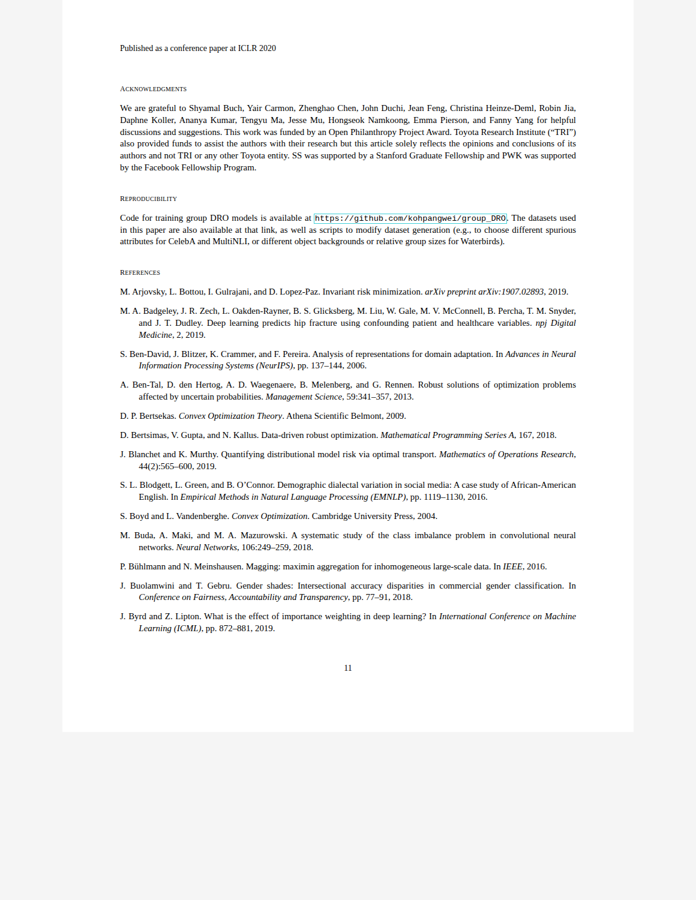Published as a conference paper at ICLR 2020
Acknowledgments
We are grateful to Shyamal Buch, Yair Carmon, Zhenghao Chen, John Duchi, Jean Feng, Christina Heinze-Deml, Robin Jia, Daphne Koller, Ananya Kumar, Tengyu Ma, Jesse Mu, Hongseok Namkoong, Emma Pierson, and Fanny Yang for helpful discussions and suggestions. This work was funded by an Open Philanthropy Project Award. Toyota Research Institute (“TRI”) also provided funds to assist the authors with their research but this article solely reflects the opinions and conclusions of its authors and not TRI or any other Toyota entity. SS was supported by a Stanford Graduate Fellowship and PWK was supported by the Facebook Fellowship Program.
Reproducibility
Code for training group DRO models is available at https://github.com/kohpangwei/group_DRO. The datasets used in this paper are also available at that link, as well as scripts to modify dataset generation (e.g., to choose different spurious attributes for CelebA and MultiNLI, or different object backgrounds or relative group sizes for Waterbirds).
References
M. Arjovsky, L. Bottou, I. Gulrajani, and D. Lopez-Paz. Invariant risk minimization. arXiv preprint arXiv:1907.02893, 2019.
M. A. Badgeley, J. R. Zech, L. Oakden-Rayner, B. S. Glicksberg, M. Liu, W. Gale, M. V. McConnell, B. Percha, T. M. Snyder, and J. T. Dudley. Deep learning predicts hip fracture using confounding patient and healthcare variables. npj Digital Medicine, 2, 2019.
S. Ben-David, J. Blitzer, K. Crammer, and F. Pereira. Analysis of representations for domain adaptation. In Advances in Neural Information Processing Systems (NeurIPS), pp. 137–144, 2006.
A. Ben-Tal, D. den Hertog, A. D. Waegenaere, B. Melenberg, and G. Rennen. Robust solutions of optimization problems affected by uncertain probabilities. Management Science, 59:341–357, 2013.
D. P. Bertsekas. Convex Optimization Theory. Athena Scientific Belmont, 2009.
D. Bertsimas, V. Gupta, and N. Kallus. Data-driven robust optimization. Mathematical Programming Series A, 167, 2018.
J. Blanchet and K. Murthy. Quantifying distributional model risk via optimal transport. Mathematics of Operations Research, 44(2):565–600, 2019.
S. L. Blodgett, L. Green, and B. O’Connor. Demographic dialectal variation in social media: A case study of African-American English. In Empirical Methods in Natural Language Processing (EMNLP), pp. 1119–1130, 2016.
S. Boyd and L. Vandenberghe. Convex Optimization. Cambridge University Press, 2004.
M. Buda, A. Maki, and M. A. Mazurowski. A systematic study of the class imbalance problem in convolutional neural networks. Neural Networks, 106:249–259, 2018.
P. Bühlmann and N. Meinshausen. Magging: maximin aggregation for inhomogeneous large-scale data. In IEEE, 2016.
J. Buolamwini and T. Gebru. Gender shades: Intersectional accuracy disparities in commercial gender classification. In Conference on Fairness, Accountability and Transparency, pp. 77–91, 2018.
J. Byrd and Z. Lipton. What is the effect of importance weighting in deep learning? In International Conference on Machine Learning (ICML), pp. 872–881, 2019.
11